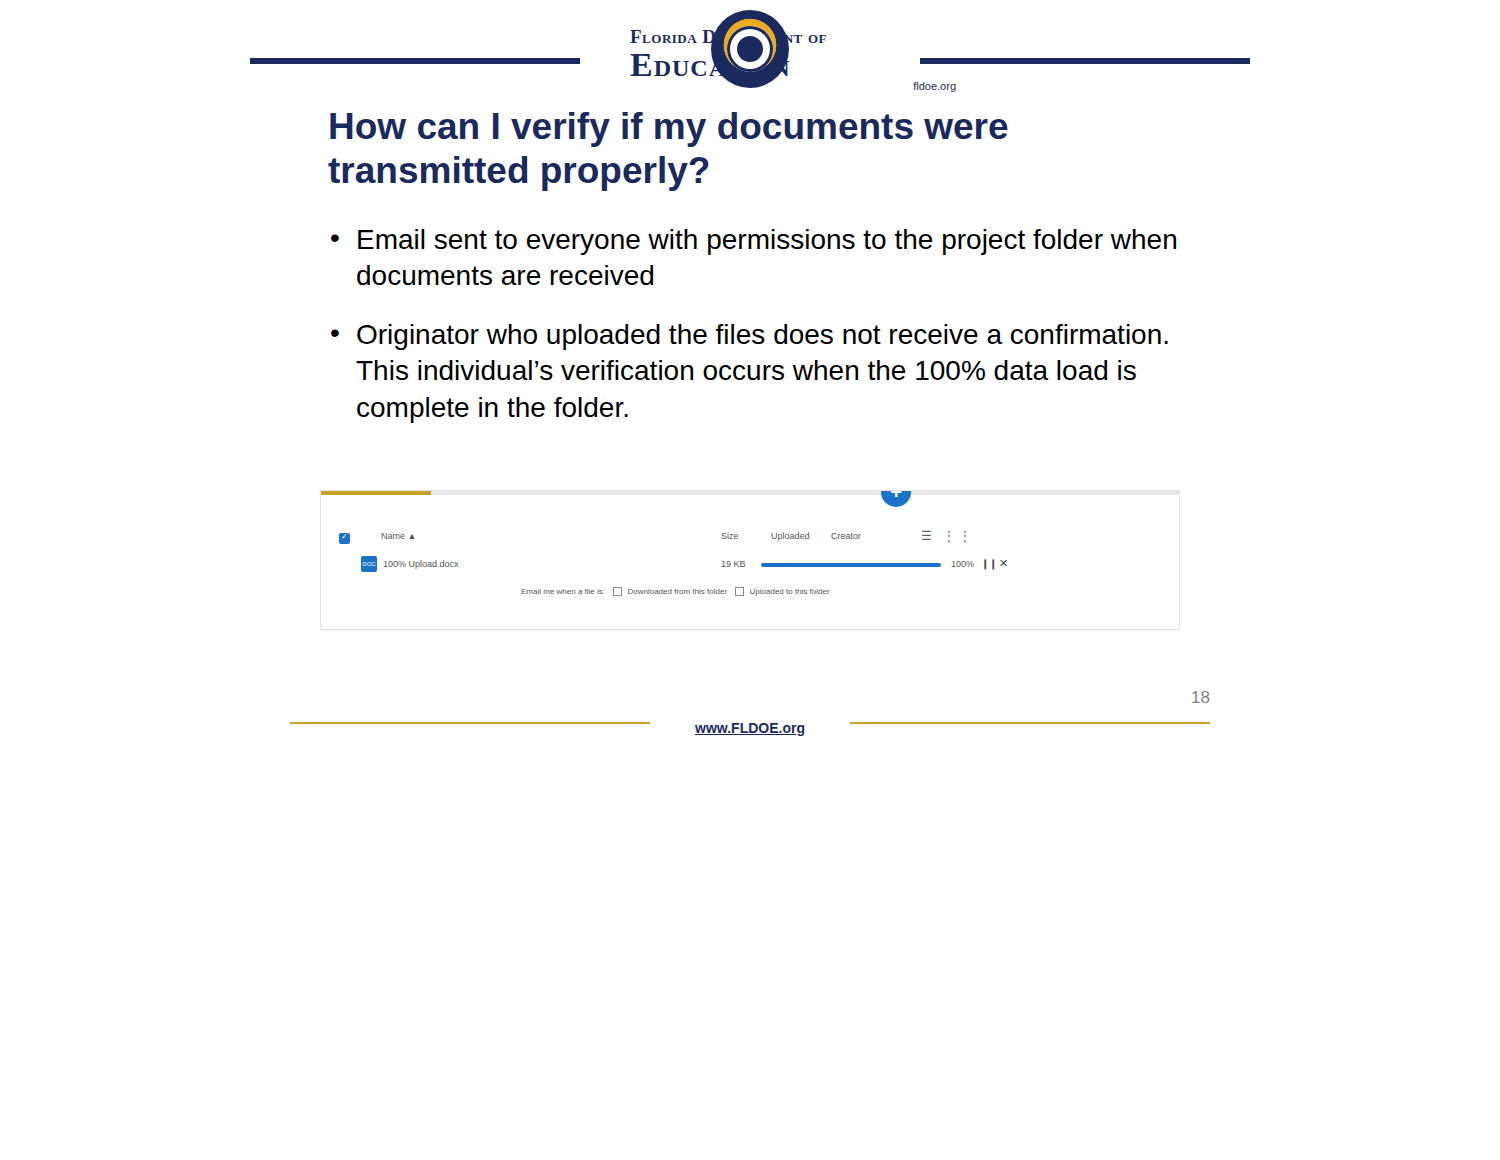Florida Department of
Education
fldoe.org
How can I verify if my documents were transmitted properly?
Email sent to everyone with permissions to the project folder when documents are received
Originator who uploaded the files does not receive a confirmation. This individual’s verification occurs when the 100% data load is complete in the folder.
+
Name ▲ Size Uploaded Creator ☰ ⋮⋮
DOC 100% Upload.docx 19 KB 100% ❙❙ ✕
Email me when a file is: Downloaded from this folder Uploaded to this folder
18
www.FLDOE.org